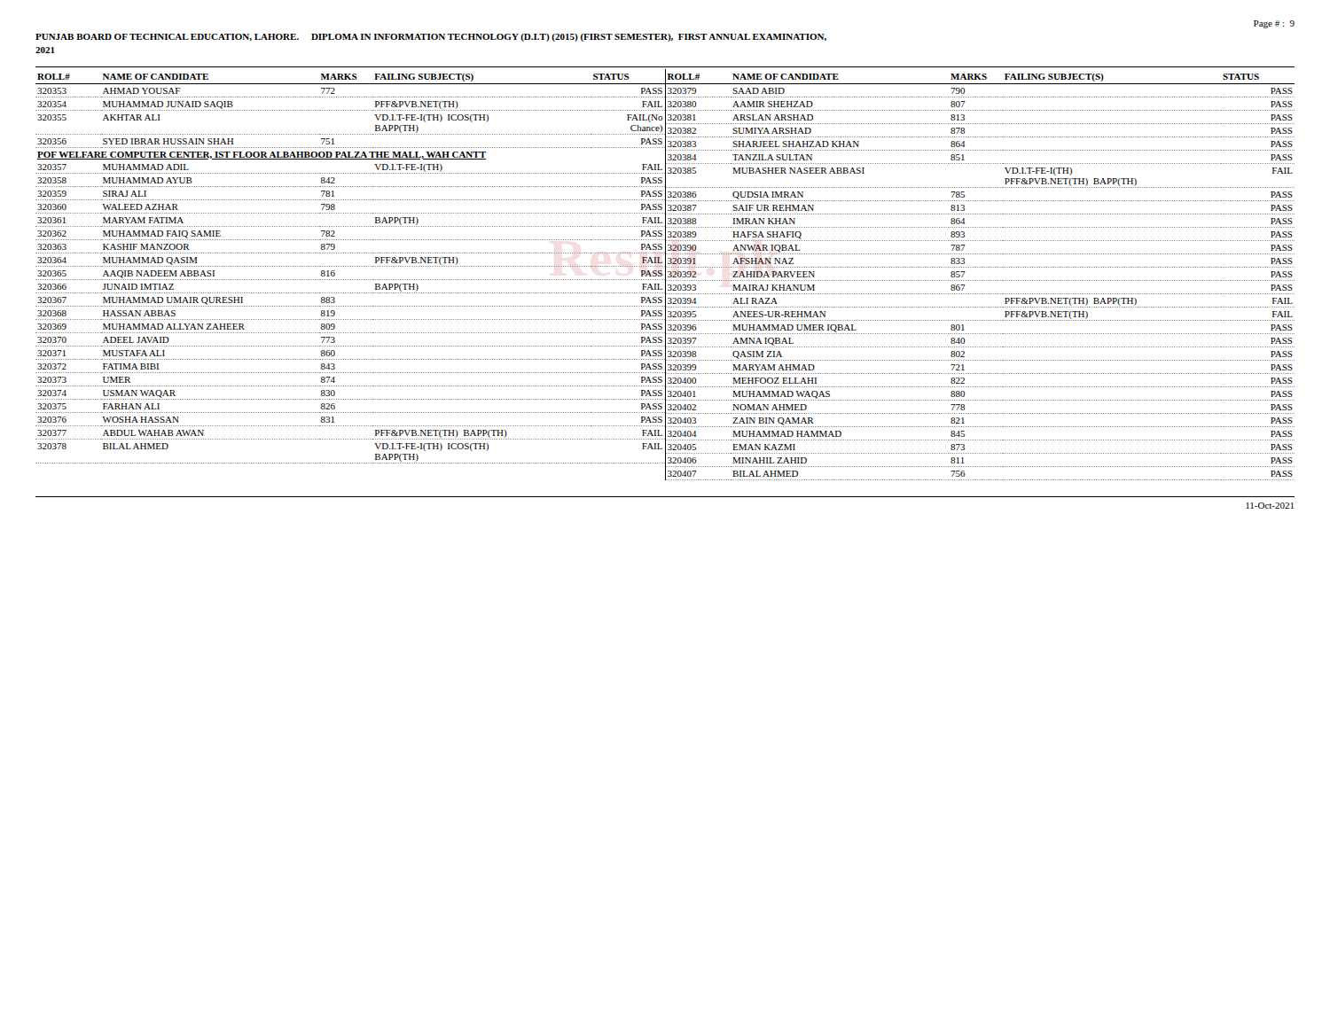Page # : 9
PUNJAB BOARD OF TECHNICAL EDUCATION, LAHORE. DIPLOMA IN INFORMATION TECHNOLOGY (D.I.T) (2015) (FIRST SEMESTER), FIRST ANNUAL EXAMINATION,
2021
Result.pk
| / ROLL# / NAME OF CANDIDATE / MARKS / FAILING SUBJECT(S) / STATUS / / --- / --- / --- / --- / --- / / 320353 / AHMAD YOUSAF / 772 / / PASS / / 320354 / MUHAMMAD JUNAID SAQIB / / PFF&PVB.NET(TH) / FAIL / / 320355 / AKHTAR ALI / / VD.I.T-FE-I(TH) ICOS(TH) BAPP(TH) / FAIL(No Chance) / / 320356 / SYED IBRAR HUSSAIN SHAH / 751 / / PASS / / POF WELFARE COMPUTER CENTER, IST FLOOR ALBAHBOOD PALZA THE MALL, WAH CANTT / / 320357 / MUHAMMAD ADIL / / VD.I.T-FE-I(TH) / FAIL / / 320358 / MUHAMMAD AYUB / 842 / / PASS / / 320359 / SIRAJ ALI / 781 / / PASS / / 320360 / WALEED AZHAR / 798 / / PASS / / 320361 / MARYAM FATIMA / / BAPP(TH) / FAIL / / 320362 / MUHAMMAD FAIQ SAMIE / 782 / / PASS / / 320363 / KASHIF MANZOOR / 879 / / PASS / / 320364 / MUHAMMAD QASIM / / PFF&PVB.NET(TH) / FAIL / / 320365 / AAQIB NADEEM ABBASI / 816 / / PASS / / 320366 / JUNAID IMTIAZ / / BAPP(TH) / FAIL / / 320367 / MUHAMMAD UMAIR QURESHI / 883 / / PASS / / 320368 / HASSAN ABBAS / 819 / / PASS / / 320369 / MUHAMMAD ALLYAN ZAHEER / 809 / / PASS / / 320370 / ADEEL JAVAID / 773 / / PASS / / 320371 / MUSTAFA ALI / 860 / / PASS / / 320372 / FATIMA BIBI / 843 / / PASS / / 320373 / UMER / 874 / / PASS / / 320374 / USMAN WAQAR / 830 / / PASS / / 320375 / FARHAN ALI / 826 / / PASS / / 320376 / WOSHA HASSAN / 831 / / PASS / / 320377 / ABDUL WAHAB AWAN / / PFF&PVB.NET(TH) BAPP(TH) / FAIL / / 320378 / BILAL AHMED / / VD.I.T-FE-I(TH) ICOS(TH) BAPP(TH) / FAIL / | / ROLL# / NAME OF CANDIDATE / MARKS / FAILING SUBJECT(S) / STATUS / / --- / --- / --- / --- / --- / / 320379 / SAAD ABID / 790 / / PASS / / 320380 / AAMIR SHEHZAD / 807 / / PASS / / 320381 / ARSLAN ARSHAD / 813 / / PASS / / 320382 / SUMIYA ARSHAD / 878 / / PASS / / 320383 / SHARJEEL SHAHZAD KHAN / 864 / / PASS / / 320384 / TANZILA SULTAN / 851 / / PASS / / 320385 / MUBASHER NASEER ABBASI / / VD.I.T-FE-I(TH) PFF&PVB.NET(TH) BAPP(TH) / FAIL / / 320386 / QUDSIA IMRAN / 785 / / PASS / / 320387 / SAIF UR REHMAN / 813 / / PASS / / 320388 / IMRAN KHAN / 864 / / PASS / / 320389 / HAFSA SHAFIQ / 893 / / PASS / / 320390 / ANWAR IQBAL / 787 / / PASS / / 320391 / AFSHAN NAZ / 833 / / PASS / / 320392 / ZAHIDA PARVEEN / 857 / / PASS / / 320393 / MAIRAJ KHANUM / 867 / / PASS / / 320394 / ALI RAZA / / PFF&PVB.NET(TH) BAPP(TH) / FAIL / / 320395 / ANEES-UR-REHMAN / / PFF&PVB.NET(TH) / FAIL / / 320396 / MUHAMMAD UMER IQBAL / 801 / / PASS / / 320397 / AMNA IQBAL / 840 / / PASS / / 320398 / QASIM ZIA / 802 / / PASS / / 320399 / MARYAM AHMAD / 721 / / PASS / / 320400 / MEHFOOZ ELLAHI / 822 / / PASS / / 320401 / MUHAMMAD WAQAS / 880 / / PASS / / 320402 / NOMAN AHMED / 778 / / PASS / / 320403 / ZAIN BIN QAMAR / 821 / / PASS / / 320404 / MUHAMMAD HAMMAD / 845 / / PASS / / 320405 / EMAN KAZMI / 873 / / PASS / / 320406 / MINAHIL ZAHID / 811 / / PASS / / 320407 / BILAL AHMED / 756 / / PASS / |
11-Oct-2021